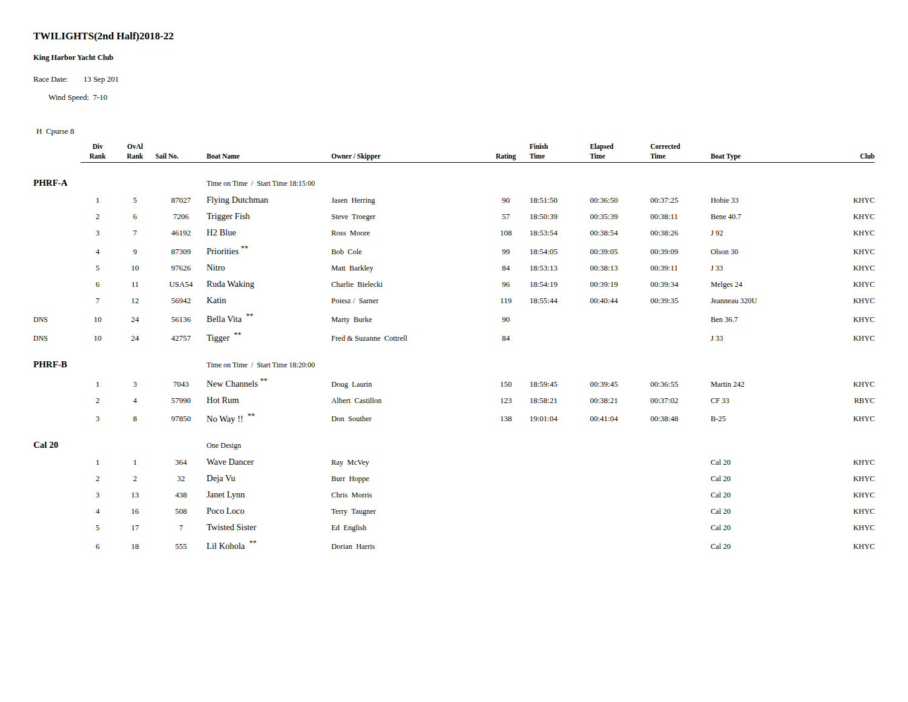TWILIGHTS(2nd Half)2018-22
King Harbor Yacht Club
Race Date: 13 Sep 201
Wind Speed: 7-10
H Cpurse 8
| | Div | OvAl | | | | | Finish | Elapsed | Corrected | | |
| --- | --- | --- | --- | --- | --- | --- | --- | --- | --- | --- | --- |
| | Rank | Rank | Sail No. | Boat Name | Owner / Skipper | Rating | Time | Time | Time | Boat Type | Club |
| PHRF-A | | | | Time on Time / Start Time 18:15:00 | | | | | |
| | 1 | 5 | 87027 | Flying Dutchman | Jasen Herring | 90 | 18:51:50 | 00:36:50 | 00:37:25 | Hobie 33 | KHYC |
| | 2 | 6 | 7206 | Trigger Fish | Steve Troeger | 57 | 18:50:39 | 00:35:39 | 00:38:11 | Bene 40.7 | KHYC |
| | 3 | 7 | 46192 | H2 Blue | Ross Moore | 108 | 18:53:54 | 00:38:54 | 00:38:26 | J 92 | KHYC |
| | 4 | 9 | 87309 | Priorities ** | Bob Cole | 99 | 18:54:05 | 00:39:05 | 00:39:09 | Olson 30 | KHYC |
| | 5 | 10 | 97626 | Nitro | Matt Barkley | 84 | 18:53:13 | 00:38:13 | 00:39:11 | J 33 | KHYC |
| | 6 | 11 | USA54 | Ruda Waking | Charlie Bielecki | 96 | 18:54:19 | 00:39:19 | 00:39:34 | Melges 24 | KHYC |
| | 7 | 12 | 56942 | Katin | Poiesz / Sarner | 119 | 18:55:44 | 00:40:44 | 00:39:35 | Jeanneau 320U | KHYC |
| DNS | 10 | 24 | 56136 | Bella Vita ** | Marty Burke | 90 | | | | Ben 36.7 | KHYC |
| DNS | 10 | 24 | 42757 | Tigger ** | Fred & Suzanne Cottrell | 84 | | | | J 33 | KHYC |
| PHRF-B | | | | Time on Time / Start Time 18:20:00 | | | | | |
| | 1 | 3 | 7043 | New Channels ** | Doug Laurin | 150 | 18:59:45 | 00:39:45 | 00:36:55 | Martin 242 | KHYC |
| | 2 | 4 | 57990 | Hot Rum | Albert Castillon | 123 | 18:58:21 | 00:38:21 | 00:37:02 | CF 33 | RBYC |
| | 3 | 8 | 97850 | No Way !! ** | Don Souther | 138 | 19:01:04 | 00:41:04 | 00:38:48 | B-25 | KHYC |
| Cal 20 | | | | One Design | | | | | |
| | 1 | 1 | 364 | Wave Dancer | Ray McVey | | | | | Cal 20 | KHYC |
| | 2 | 2 | 32 | Deja Vu | Burr Hoppe | | | | | Cal 20 | KHYC |
| | 3 | 13 | 438 | Janet Lynn | Chris Morris | | | | | Cal 20 | KHYC |
| | 4 | 16 | 508 | Poco Loco | Terry Taugner | | | | | Cal 20 | KHYC |
| | 5 | 17 | 7 | Twisted Sister | Ed English | | | | | Cal 20 | KHYC |
| | 6 | 18 | 555 | Lil Kohola ** | Dorian Harris | | | | | Cal 20 | KHYC |